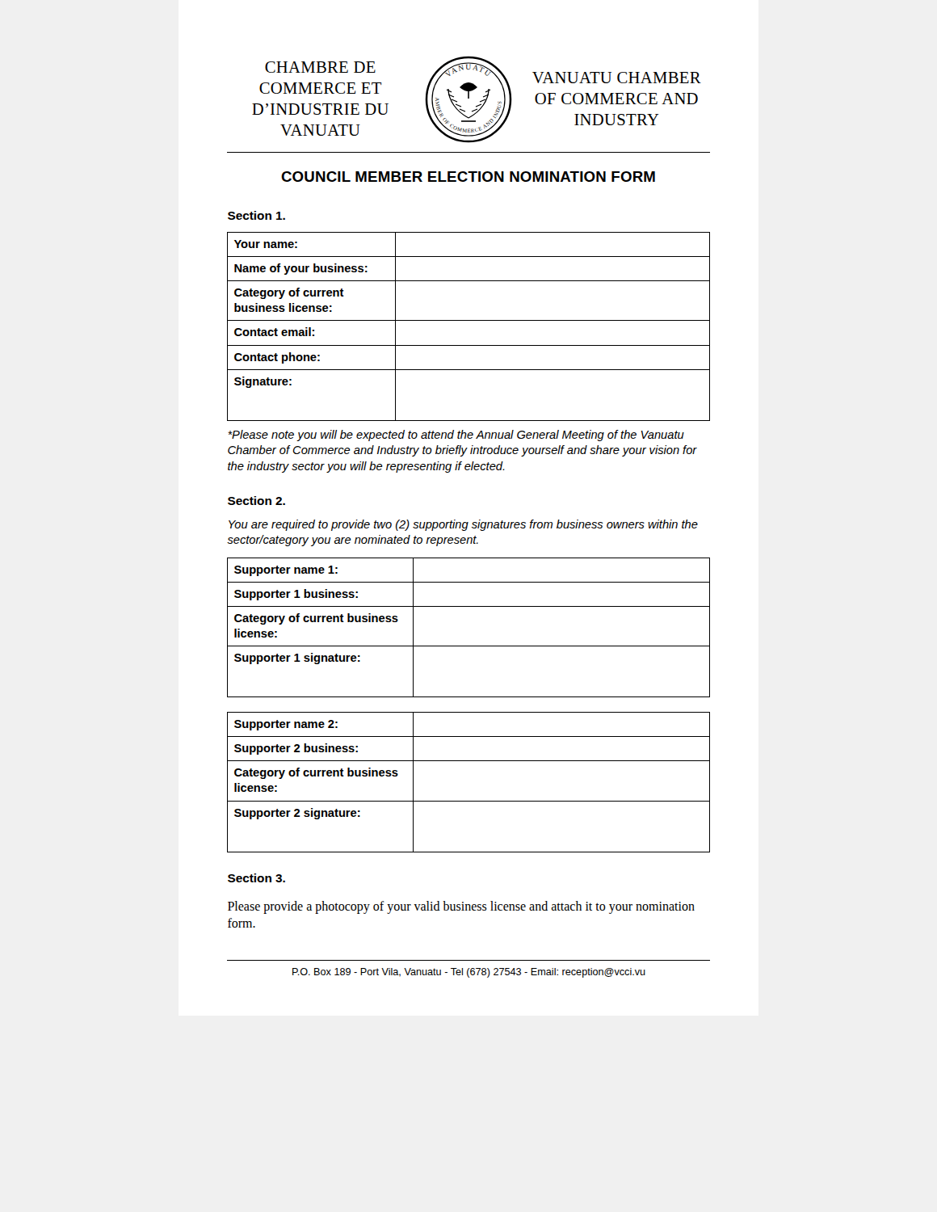Chambre de Commerce et d’Industrie du Vanuatu
VANUATU CHAMBER OF COMMERCE AND INDUSTRY
Vanuatu Chamber of Commerce and Industry
Council Member Election Nomination Form
Section 1.
| Your name: | |
| Name of your business: | |
| Category of current business license: | |
| Contact email: | |
| Contact phone: | |
| Signature: | |
*Please note you will be expected to attend the Annual General Meeting of the Vanuatu Chamber of Commerce and Industry to briefly introduce yourself and share your vision for the industry sector you will be representing if elected.
Section 2.
You are required to provide two (2) supporting signatures from business owners within the sector/category you are nominated to represent.
| Supporter name 1: | |
| Supporter 1 business: | |
| Category of current business license: | |
| Supporter 1 signature: | |
| Supporter name 2: | |
| Supporter 2 business: | |
| Category of current business license: | |
| Supporter 2 signature: | |
Section 3.
Please provide a photocopy of your valid business license and attach it to your nomination form.
P.O. Box 189 - Port Vila, Vanuatu - Tel (678) 27543 - Email: reception@vcci.vu